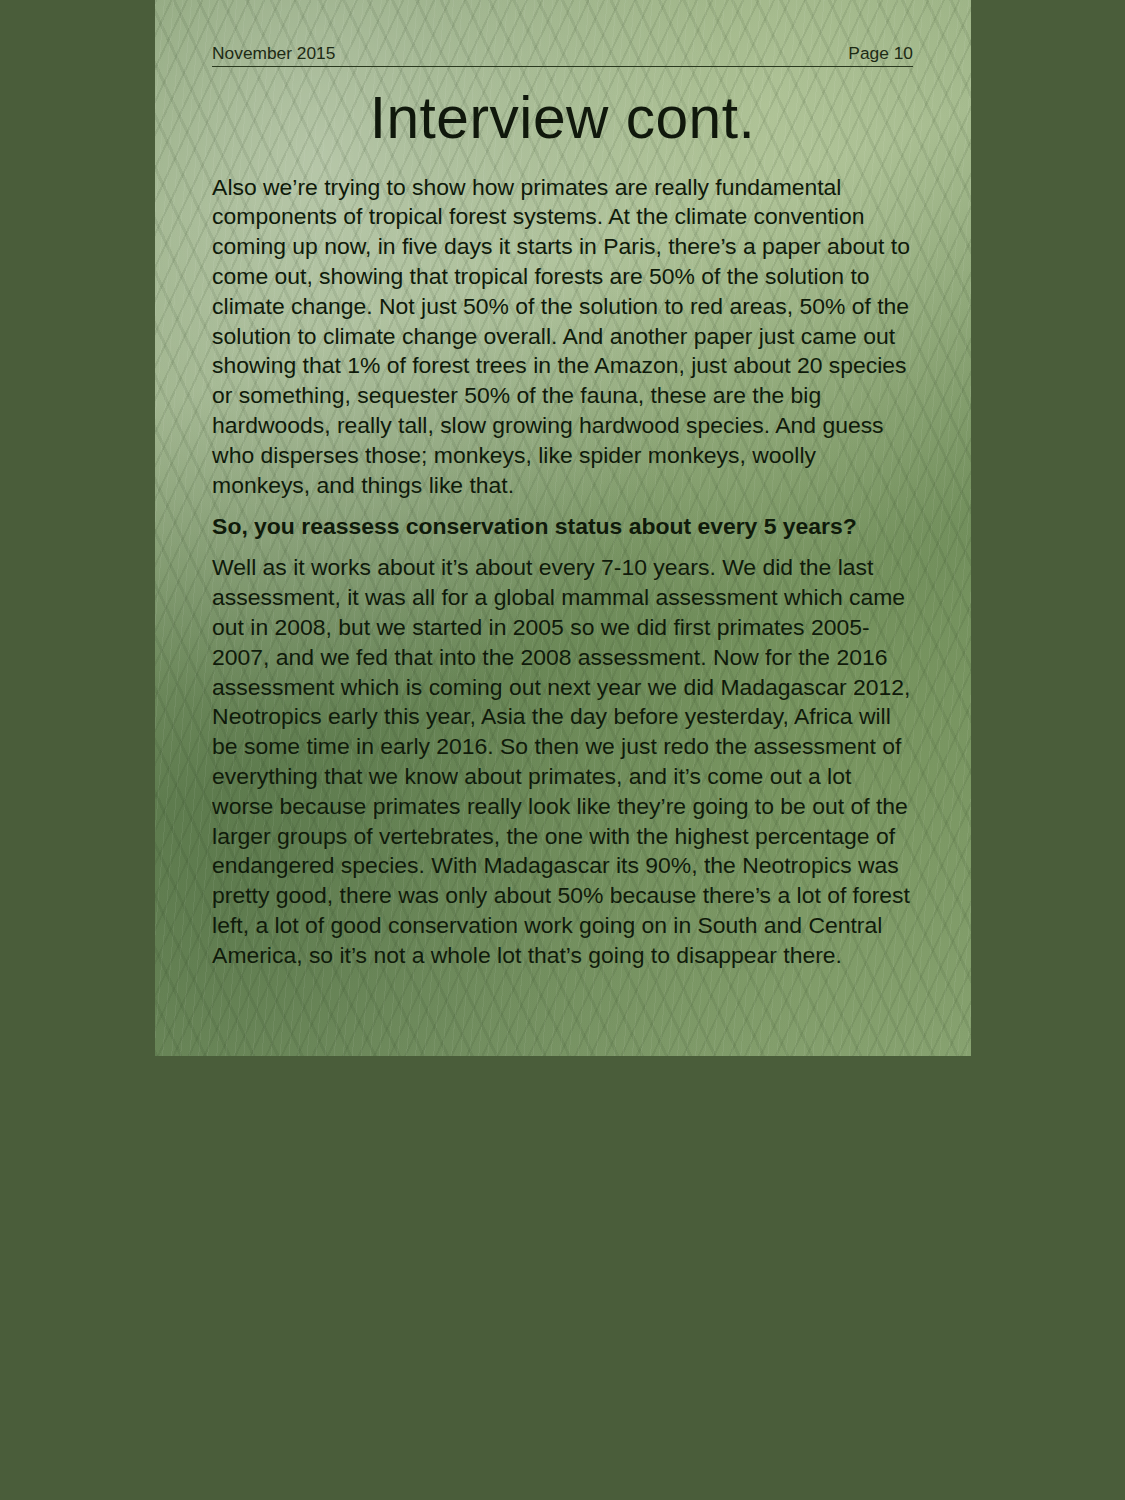November 2015 Page 10
Interview cont.
Also we’re trying to show how primates are really fundamental components of tropical forest systems. At the climate convention coming up now, in five days it starts in Paris, there’s a paper about to come out, showing that tropical forests are 50% of the solution to climate change. Not just 50% of the solution to red areas, 50% of the solution to climate change overall. And another paper just came out showing that 1% of forest trees in the Amazon, just about 20 species or something, sequester 50% of the fauna, these are the big hardwoods, really tall, slow growing hardwood species. And guess who disperses those; monkeys, like spider monkeys, woolly monkeys, and things like that.
So, you reassess conservation status about every 5 years?
Well as it works about it’s about every 7-10 years. We did the last assessment, it was all for a global mammal assessment which came out in 2008, but we started in 2005 so we did first primates 2005-2007, and we fed that into the 2008 assessment. Now for the 2016 assessment which is coming out next year we did Madagascar 2012, Neotropics early this year, Asia the day before yesterday, Africa will be some time in early 2016. So then we just redo the assessment of everything that we know about primates, and it’s come out a lot worse because primates really look like they’re going to be out of the larger groups of vertebrates, the one with the highest percentage of endangered species. With Madagascar its 90%, the Neotropics was pretty good, there was only about 50% because there’s a lot of forest left, a lot of good conservation work going on in South and Central America, so it’s not a whole lot that’s going to disappear there.